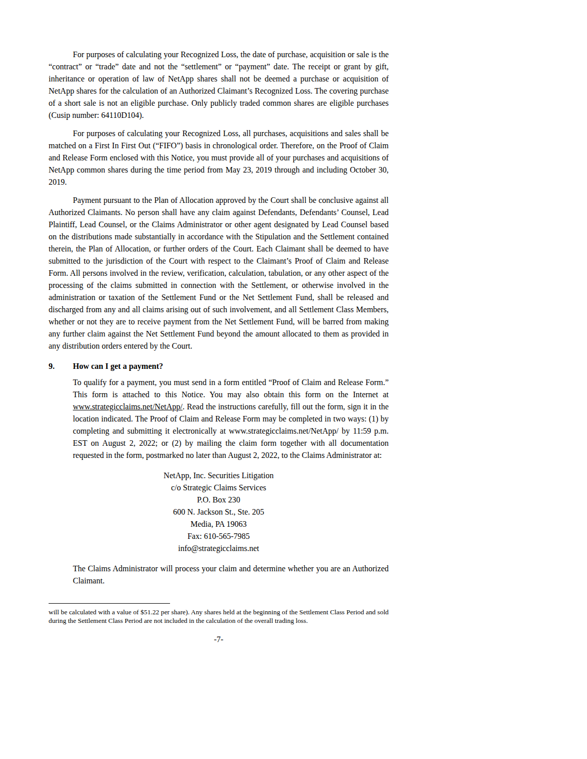For purposes of calculating your Recognized Loss, the date of purchase, acquisition or sale is the “contract” or “trade” date and not the “settlement” or “payment” date. The receipt or grant by gift, inheritance or operation of law of NetApp shares shall not be deemed a purchase or acquisition of NetApp shares for the calculation of an Authorized Claimant’s Recognized Loss. The covering purchase of a short sale is not an eligible purchase. Only publicly traded common shares are eligible purchases (Cusip number: 64110D104).
For purposes of calculating your Recognized Loss, all purchases, acquisitions and sales shall be matched on a First In First Out (“FIFO”) basis in chronological order. Therefore, on the Proof of Claim and Release Form enclosed with this Notice, you must provide all of your purchases and acquisitions of NetApp common shares during the time period from May 23, 2019 through and including October 30, 2019.
Payment pursuant to the Plan of Allocation approved by the Court shall be conclusive against all Authorized Claimants. No person shall have any claim against Defendants, Defendants’ Counsel, Lead Plaintiff, Lead Counsel, or the Claims Administrator or other agent designated by Lead Counsel based on the distributions made substantially in accordance with the Stipulation and the Settlement contained therein, the Plan of Allocation, or further orders of the Court. Each Claimant shall be deemed to have submitted to the jurisdiction of the Court with respect to the Claimant’s Proof of Claim and Release Form. All persons involved in the review, verification, calculation, tabulation, or any other aspect of the processing of the claims submitted in connection with the Settlement, or otherwise involved in the administration or taxation of the Settlement Fund or the Net Settlement Fund, shall be released and discharged from any and all claims arising out of such involvement, and all Settlement Class Members, whether or not they are to receive payment from the Net Settlement Fund, will be barred from making any further claim against the Net Settlement Fund beyond the amount allocated to them as provided in any distribution orders entered by the Court.
9. How can I get a payment?
To qualify for a payment, you must send in a form entitled “Proof of Claim and Release Form.” This form is attached to this Notice. You may also obtain this form on the Internet at www.strategicclaims.net/NetApp/. Read the instructions carefully, fill out the form, sign it in the location indicated. The Proof of Claim and Release Form may be completed in two ways: (1) by completing and submitting it electronically at www.strategicclaims.net/NetApp/ by 11:59 p.m. EST on August 2, 2022; or (2) by mailing the claim form together with all documentation requested in the form, postmarked no later than August 2, 2022, to the Claims Administrator at:
NetApp, Inc. Securities Litigation
c/o Strategic Claims Services
P.O. Box 230
600 N. Jackson St., Ste. 205
Media, PA 19063
Fax: 610-565-7985
info@strategicclaims.net
The Claims Administrator will process your claim and determine whether you are an Authorized Claimant.
will be calculated with a value of $51.22 per share). Any shares held at the beginning of the Settlement Class Period and sold during the Settlement Class Period are not included in the calculation of the overall trading loss.
-7-